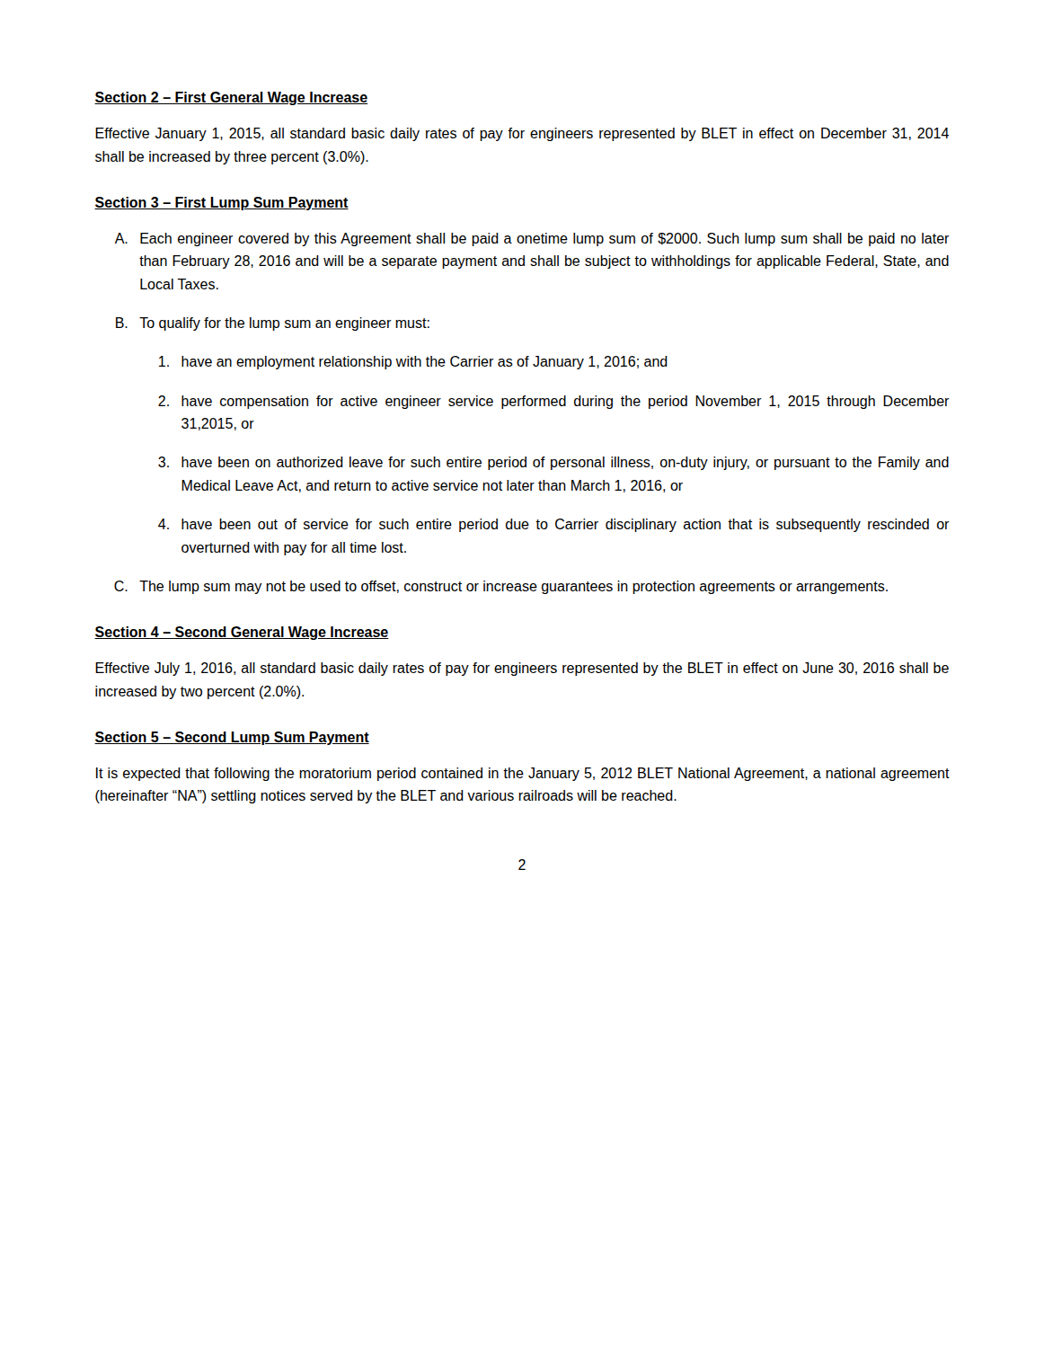Section 2 – First General Wage Increase
Effective January 1, 2015, all standard basic daily rates of pay for engineers represented by BLET in effect on December 31, 2014 shall be increased by three percent (3.0%).
Section 3 – First Lump Sum Payment
Each engineer covered by this Agreement shall be paid a onetime lump sum of $2000. Such lump sum shall be paid no later than February 28, 2016 and will be a separate payment and shall be subject to withholdings for applicable Federal, State, and Local Taxes.
To qualify for the lump sum an engineer must:
have an employment relationship with the Carrier as of January 1, 2016; and
have compensation for active engineer service performed during the period November 1, 2015 through December 31,2015, or
have been on authorized leave for such entire period of personal illness, on-duty injury, or pursuant to the Family and Medical Leave Act, and return to active service not later than March 1, 2016, or
have been out of service for such entire period due to Carrier disciplinary action that is subsequently rescinded or overturned with pay for all time lost.
The lump sum may not be used to offset, construct or increase guarantees in protection agreements or arrangements.
Section 4 – Second General Wage Increase
Effective July 1, 2016, all standard basic daily rates of pay for engineers represented by the BLET in effect on June 30, 2016 shall be increased by two percent (2.0%).
Section 5 – Second Lump Sum Payment
It is expected that following the moratorium period contained in the January 5, 2012 BLET National Agreement, a national agreement (hereinafter “NA”) settling notices served by the BLET and various railroads will be reached.
2